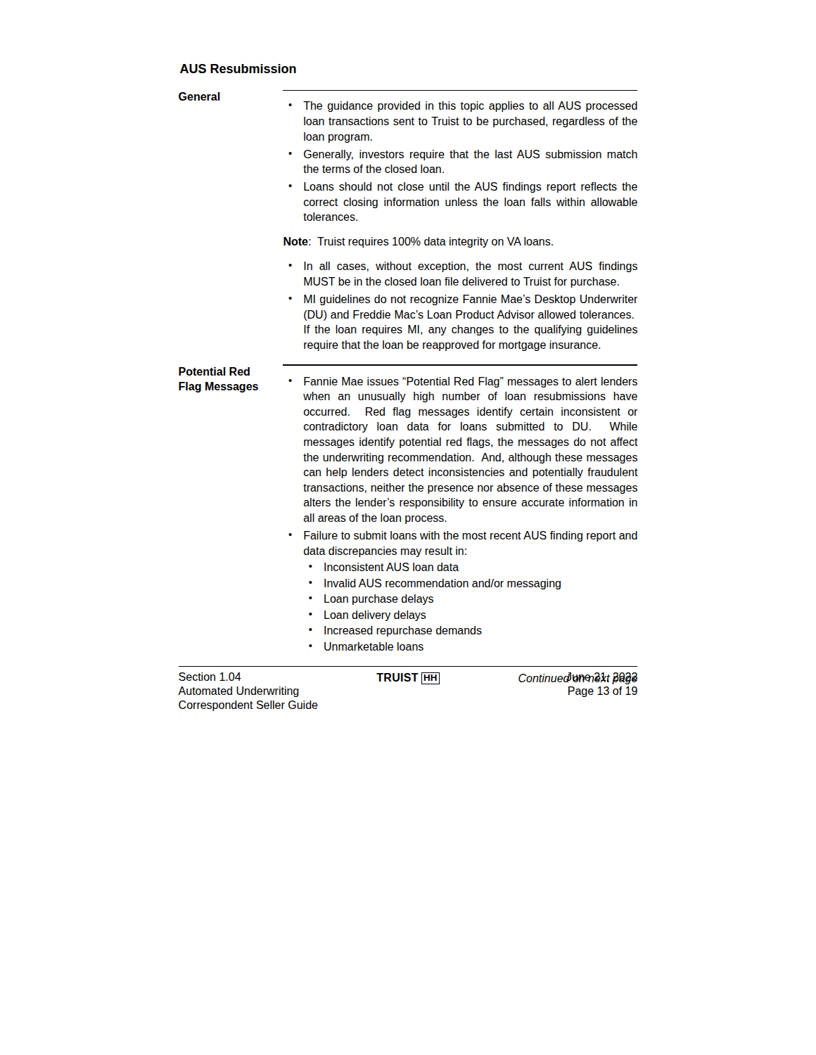AUS Resubmission
| General | The guidance provided in this topic applies to all AUS processed loan transactions sent to Truist to be purchased, regardless of the loan program. Generally, investors require that the last AUS submission match the terms of the closed loan. Loans should not close until the AUS findings report reflects the correct closing information unless the loan falls within allowable tolerances. Note : Truist requires 100% data integrity on VA loans. In all cases, without exception, the most current AUS findings MUST be in the closed loan file delivered to Truist for purchase. MI guidelines do not recognize Fannie Mae’s Desktop Underwriter (DU) and Freddie Mac’s Loan Product Advisor allowed tolerances. If the loan requires MI, any changes to the qualifying guidelines require that the loan be reapproved for mortgage insurance. |
| Potential Red Flag Messages | Fannie Mae issues “Potential Red Flag” messages to alert lenders when an unusually high number of loan resubmissions have occurred. Red flag messages identify certain inconsistent or contradictory loan data for loans submitted to DU. While messages identify potential red flags, the messages do not affect the underwriting recommendation. And, although these messages can help lenders detect inconsistencies and potentially fraudulent transactions, neither the presence nor absence of these messages alters the lender’s responsibility to ensure accurate information in all areas of the loan process. Failure to submit loans with the most recent AUS finding report and data discrepancies may result in: Inconsistent AUS loan data Invalid AUS recommendation and/or messaging Loan purchase delays Loan delivery delays Increased repurchase demands Unmarketable loans Continued on next page |
| Section 1.04 Automated Underwriting Correspondent Seller Guide | TRUIST HH | June 21, 2022 Page 13 of 19 |